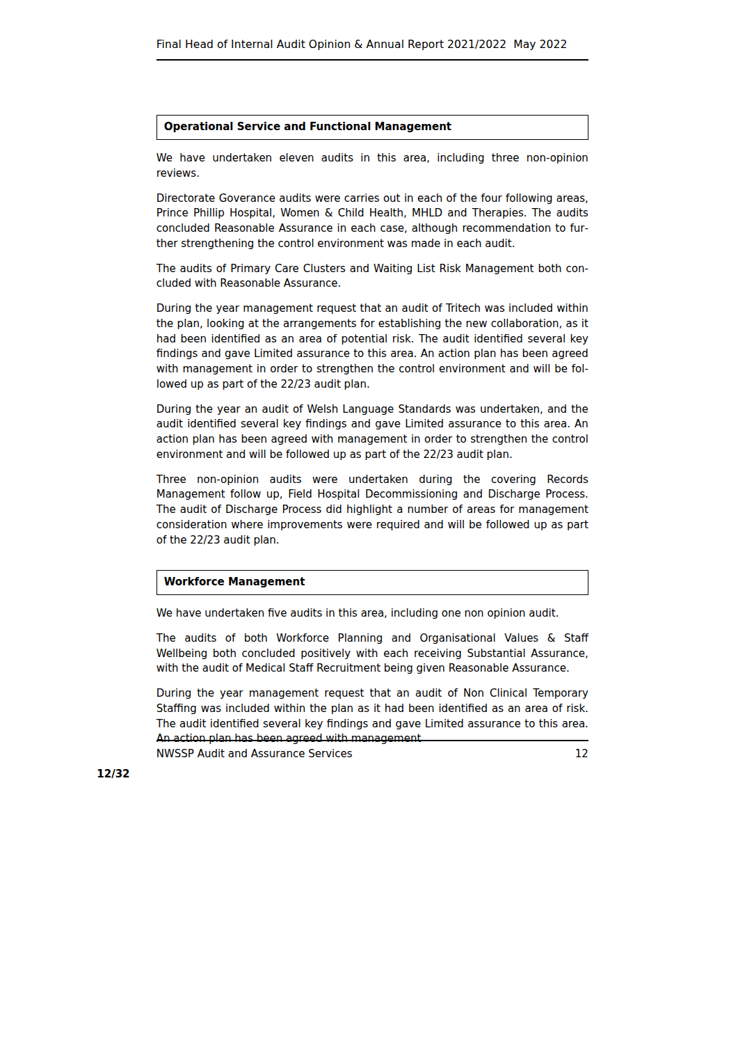Final Head of Internal Audit Opinion & Annual Report 2021/2022 May 2022
Operational Service and Functional Management
We have undertaken eleven audits in this area, including three non-opinion reviews.
Directorate Goverance audits were carries out in each of the four following areas, Prince Phillip Hospital, Women & Child Health, MHLD and Therapies. The audits concluded Reasonable Assurance in each case, although recommendation to further strengthening the control environment was made in each audit.
The audits of Primary Care Clusters and Waiting List Risk Management both concluded with Reasonable Assurance.
During the year management request that an audit of Tritech was included within the plan, looking at the arrangements for establishing the new collaboration, as it had been identified as an area of potential risk. The audit identified several key findings and gave Limited assurance to this area. An action plan has been agreed with management in order to strengthen the control environment and will be followed up as part of the 22/23 audit plan.
During the year an audit of Welsh Language Standards was undertaken, and the audit identified several key findings and gave Limited assurance to this area. An action plan has been agreed with management in order to strengthen the control environment and will be followed up as part of the 22/23 audit plan.
Three non-opinion audits were undertaken during the covering Records Management follow up, Field Hospital Decommissioning and Discharge Process. The audit of Discharge Process did highlight a number of areas for management consideration where improvements were required and will be followed up as part of the 22/23 audit plan.
Workforce Management
We have undertaken five audits in this area, including one non opinion audit.
The audits of both Workforce Planning and Organisational Values & Staff Wellbeing both concluded positively with each receiving Substantial Assurance, with the audit of Medical Staff Recruitment being given Reasonable Assurance.
During the year management request that an audit of Non Clinical Temporary Staffing was included within the plan as it had been identified as an area of risk. The audit identified several key findings and gave Limited assurance to this area. An action plan has been agreed with management
NWSSP Audit and Assurance Services 12
12/32